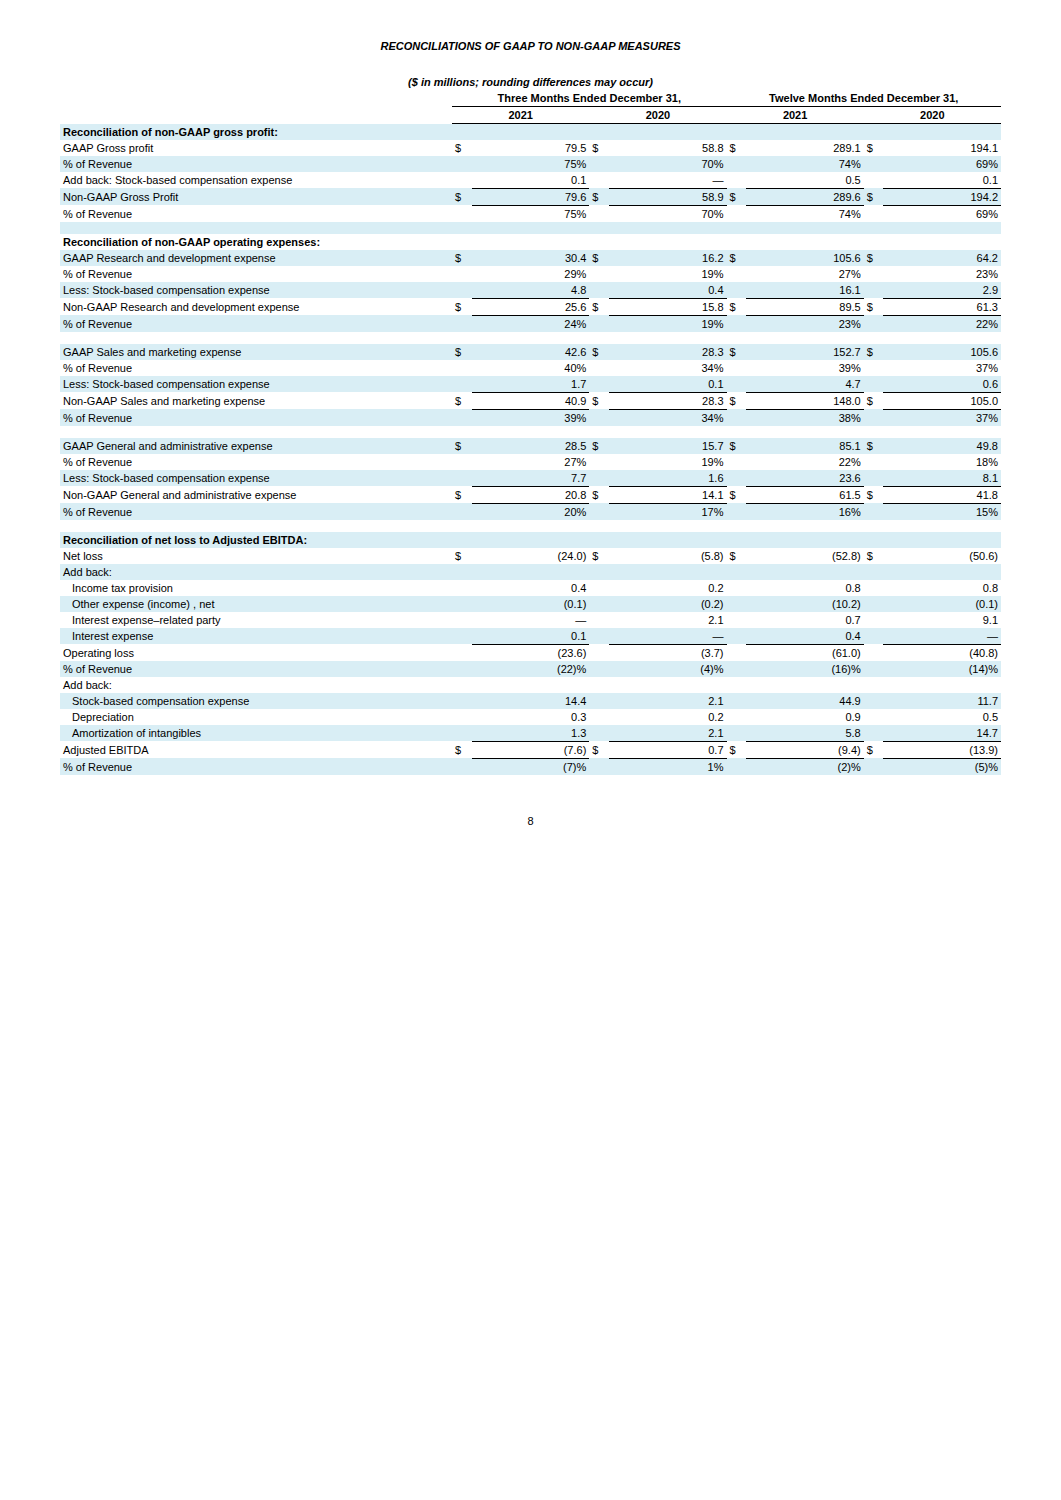RECONCILIATIONS OF GAAP TO NON-GAAP MEASURES
($ in millions; rounding differences may occur)
| | Three Months Ended December 31, | Twelve Months Ended December 31, |
| --- | --- | --- |
| | 2021 | 2020 | 2021 | 2020 |
| Reconciliation of non-GAAP gross profit: | |
| GAAP Gross profit | $ | 79.5 | $ | 58.8 | $ | 289.1 | $ | 194.1 |
| % of Revenue | | 75% | | 70% | | 74% | | 69% |
| Add back: Stock-based compensation expense | | 0.1 | | — | | 0.5 | | 0.1 |
| Non-GAAP Gross Profit | $ | 79.6 | $ | 58.9 | $ | 289.6 | $ | 194.2 |
| % of Revenue | | 75% | | 70% | | 74% | | 69% |
| Reconciliation of non-GAAP operating expenses: | |
| GAAP Research and development expense | $ | 30.4 | $ | 16.2 | $ | 105.6 | $ | 64.2 |
| % of Revenue | | 29% | | 19% | | 27% | | 23% |
| Less: Stock-based compensation expense | | 4.8 | | 0.4 | | 16.1 | | 2.9 |
| Non-GAAP Research and development expense | $ | 25.6 | $ | 15.8 | $ | 89.5 | $ | 61.3 |
| % of Revenue | | 24% | | 19% | | 23% | | 22% |
| GAAP Sales and marketing expense | $ | 42.6 | $ | 28.3 | $ | 152.7 | $ | 105.6 |
| % of Revenue | | 40% | | 34% | | 39% | | 37% |
| Less: Stock-based compensation expense | | 1.7 | | 0.1 | | 4.7 | | 0.6 |
| Non-GAAP Sales and marketing expense | $ | 40.9 | $ | 28.3 | $ | 148.0 | $ | 105.0 |
| % of Revenue | | 39% | | 34% | | 38% | | 37% |
| GAAP General and administrative expense | $ | 28.5 | $ | 15.7 | $ | 85.1 | $ | 49.8 |
| % of Revenue | | 27% | | 19% | | 22% | | 18% |
| Less: Stock-based compensation expense | | 7.7 | | 1.6 | | 23.6 | | 8.1 |
| Non-GAAP General and administrative expense | $ | 20.8 | $ | 14.1 | $ | 61.5 | $ | 41.8 |
| % of Revenue | | 20% | | 17% | | 16% | | 15% |
| Reconciliation of net loss to Adjusted EBITDA: | |
| Net loss | $ | (24.0) | $ | (5.8) | $ | (52.8) | $ | (50.6) |
| Add back: | |
| Income tax provision | | 0.4 | | 0.2 | | 0.8 | | 0.8 |
| Other expense (income) , net | | (0.1) | | (0.2) | | (10.2) | | (0.1) |
| Interest expense–related party | | — | | 2.1 | | 0.7 | | 9.1 |
| Interest expense | | 0.1 | | — | | 0.4 | | — |
| Operating loss | | (23.6) | | (3.7) | | (61.0) | | (40.8) |
| % of Revenue | | (22)% | | (4)% | | (16)% | | (14)% |
| Add back: | |
| Stock-based compensation expense | | 14.4 | | 2.1 | | 44.9 | | 11.7 |
| Depreciation | | 0.3 | | 0.2 | | 0.9 | | 0.5 |
| Amortization of intangibles | | 1.3 | | 2.1 | | 5.8 | | 14.7 |
| Adjusted EBITDA | $ | (7.6) | $ | 0.7 | $ | (9.4) | $ | (13.9) |
| % of Revenue | | (7)% | | 1% | | (2)% | | (5)% |
8